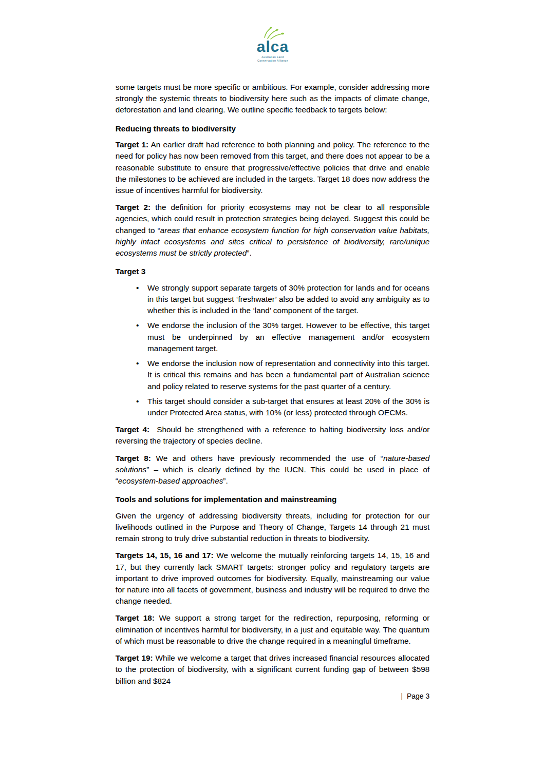alca Australian Land Conservation Alliance
some targets must be more specific or ambitious. For example, consider addressing more strongly the systemic threats to biodiversity here such as the impacts of climate change, deforestation and land clearing. We outline specific feedback to targets below:
Reducing threats to biodiversity
Target 1: An earlier draft had reference to both planning and policy. The reference to the need for policy has now been removed from this target, and there does not appear to be a reasonable substitute to ensure that progressive/effective policies that drive and enable the milestones to be achieved are included in the targets. Target 18 does now address the issue of incentives harmful for biodiversity.
Target 2: the definition for priority ecosystems may not be clear to all responsible agencies, which could result in protection strategies being delayed. Suggest this could be changed to “areas that enhance ecosystem function for high conservation value habitats, highly intact ecosystems and sites critical to persistence of biodiversity, rare/unique ecosystems must be strictly protected”.
Target 3
We strongly support separate targets of 30% protection for lands and for oceans in this target but suggest ‘freshwater’ also be added to avoid any ambiguity as to whether this is included in the ‘land’ component of the target.
We endorse the inclusion of the 30% target. However to be effective, this target must be underpinned by an effective management and/or ecosystem management target.
We endorse the inclusion now of representation and connectivity into this target. It is critical this remains and has been a fundamental part of Australian science and policy related to reserve systems for the past quarter of a century.
This target should consider a sub-target that ensures at least 20% of the 30% is under Protected Area status, with 10% (or less) protected through OECMs.
Target 4: Should be strengthened with a reference to halting biodiversity loss and/or reversing the trajectory of species decline.
Target 8: We and others have previously recommended the use of “nature-based solutions” – which is clearly defined by the IUCN. This could be used in place of “ecosystem-based approaches”.
Tools and solutions for implementation and mainstreaming
Given the urgency of addressing biodiversity threats, including for protection for our livelihoods outlined in the Purpose and Theory of Change, Targets 14 through 21 must remain strong to truly drive substantial reduction in threats to biodiversity.
Targets 14, 15, 16 and 17: We welcome the mutually reinforcing targets 14, 15, 16 and 17, but they currently lack SMART targets: stronger policy and regulatory targets are important to drive improved outcomes for biodiversity. Equally, mainstreaming our value for nature into all facets of government, business and industry will be required to drive the change needed.
Target 18: We support a strong target for the redirection, repurposing, reforming or elimination of incentives harmful for biodiversity, in a just and equitable way. The quantum of which must be reasonable to drive the change required in a meaningful timeframe.
Target 19: While we welcome a target that drives increased financial resources allocated to the protection of biodiversity, with a significant current funding gap of between $598 billion and $824
| Page 3